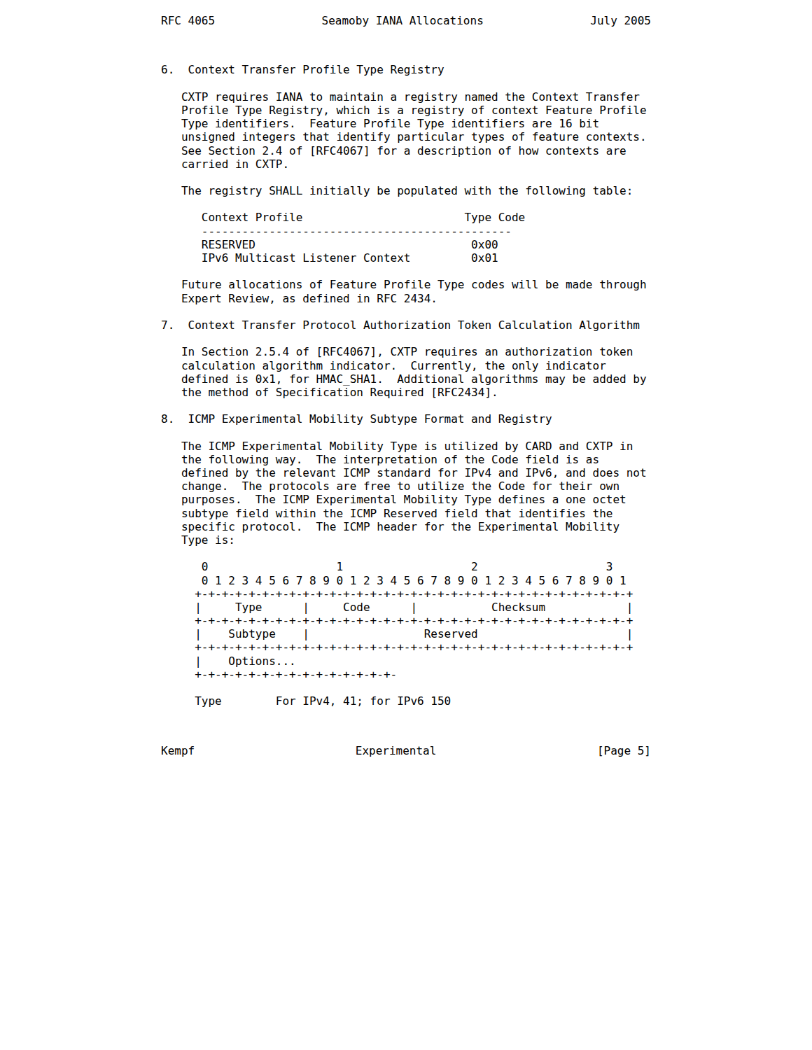RFC 4065 Seamoby IANA Allocations July 2005
6.  Context Transfer Profile Type Registry

   CXTP requires IANA to maintain a registry named the Context Transfer
   Profile Type Registry, which is a registry of context Feature Profile
   Type identifiers.  Feature Profile Type identifiers are 16 bit
   unsigned integers that identify particular types of feature contexts.
   See Section 2.4 of [RFC4067] for a description of how contexts are
   carried in CXTP.

   The registry SHALL initially be populated with the following table:

      Context Profile                        Type Code
      ----------------------------------------------
      RESERVED                                0x00
      IPv6 Multicast Listener Context         0x01

   Future allocations of Feature Profile Type codes will be made through
   Expert Review, as defined in RFC 2434.

7.  Context Transfer Protocol Authorization Token Calculation Algorithm

   In Section 2.5.4 of [RFC4067], CXTP requires an authorization token
   calculation algorithm indicator.  Currently, the only indicator
   defined is 0x1, for HMAC_SHA1.  Additional algorithms may be added by
   the method of Specification Required [RFC2434].

8.  ICMP Experimental Mobility Subtype Format and Registry

   The ICMP Experimental Mobility Type is utilized by CARD and CXTP in
   the following way.  The interpretation of the Code field is as
   defined by the relevant ICMP standard for IPv4 and IPv6, and does not
   change.  The protocols are free to utilize the Code for their own
   purposes.  The ICMP Experimental Mobility Type defines a one octet
   subtype field within the ICMP Reserved field that identifies the
   specific protocol.  The ICMP header for the Experimental Mobility
   Type is:

      0                   1                   2                   3
      0 1 2 3 4 5 6 7 8 9 0 1 2 3 4 5 6 7 8 9 0 1 2 3 4 5 6 7 8 9 0 1
     +-+-+-+-+-+-+-+-+-+-+-+-+-+-+-+-+-+-+-+-+-+-+-+-+-+-+-+-+-+-+-+-+
     |     Type      |     Code      |           Checksum            |
     +-+-+-+-+-+-+-+-+-+-+-+-+-+-+-+-+-+-+-+-+-+-+-+-+-+-+-+-+-+-+-+-+
     |    Subtype    |                 Reserved                      |
     +-+-+-+-+-+-+-+-+-+-+-+-+-+-+-+-+-+-+-+-+-+-+-+-+-+-+-+-+-+-+-+-+
     |    Options...
     +-+-+-+-+-+-+-+-+-+-+-+-+-+-+-

     Type        For IPv4, 41; for IPv6 150
Kempf Experimental[Page 5]